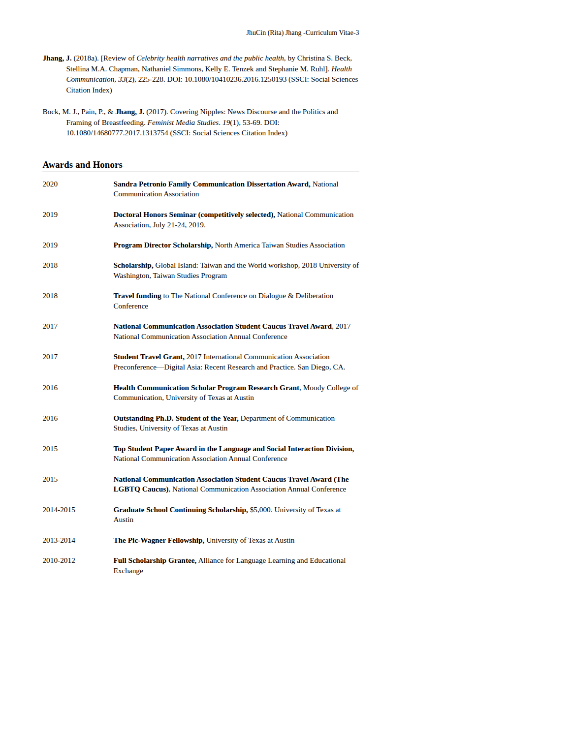JhuCin (Rita) Jhang -Curriculum Vitae-3
Jhang, J. (2018a). [Review of Celebrity health narratives and the public health, by Christina S. Beck, Stellina M.A. Chapman, Nathaniel Simmons, Kelly E. Tenzek and Stephanie M. Ruhl]. Health Communication, 33(2), 225-228. DOI: 10.1080/10410236.2016.1250193 (SSCI: Social Sciences Citation Index)
Bock, M. J., Pain, P., & Jhang, J. (2017). Covering Nipples: News Discourse and the Politics and Framing of Breastfeeding. Feminist Media Studies. 19(1), 53-69. DOI: 10.1080/14680777.2017.1313754 (SSCI: Social Sciences Citation Index)
Awards and Honors
| 2020 | Sandra Petronio Family Communication Dissertation Award, National Communication Association |
| 2019 | Doctoral Honors Seminar (competitively selected), National Communication Association, July 21-24, 2019. |
| 2019 | Program Director Scholarship, North America Taiwan Studies Association |
| 2018 | Scholarship, Global Island: Taiwan and the World workshop, 2018 University of Washington, Taiwan Studies Program |
| 2018 | Travel funding to The National Conference on Dialogue & Deliberation Conference |
| 2017 | National Communication Association Student Caucus Travel Award , 2017 National Communication Association Annual Conference |
| 2017 | Student Travel Grant, 2017 International Communication Association Preconference—Digital Asia: Recent Research and Practice. San Diego, CA. |
| 2016 | Health Communication Scholar Program Research Grant , Moody College of Communication, University of Texas at Austin |
| 2016 | Outstanding Ph.D. Student of the Year, Department of Communication Studies, University of Texas at Austin |
| 2015 | Top Student Paper Award in the Language and Social Interaction Division, National Communication Association Annual Conference |
| 2015 | National Communication Association Student Caucus Travel Award (The LGBTQ Caucus) , National Communication Association Annual Conference |
| 2014-2015 | Graduate School Continuing Scholarship, $5,000. University of Texas at Austin |
| 2013-2014 | The Pic-Wagner Fellowship, University of Texas at Austin |
| 2010-2012 | Full Scholarship Grantee, Alliance for Language Learning and Educational Exchange |